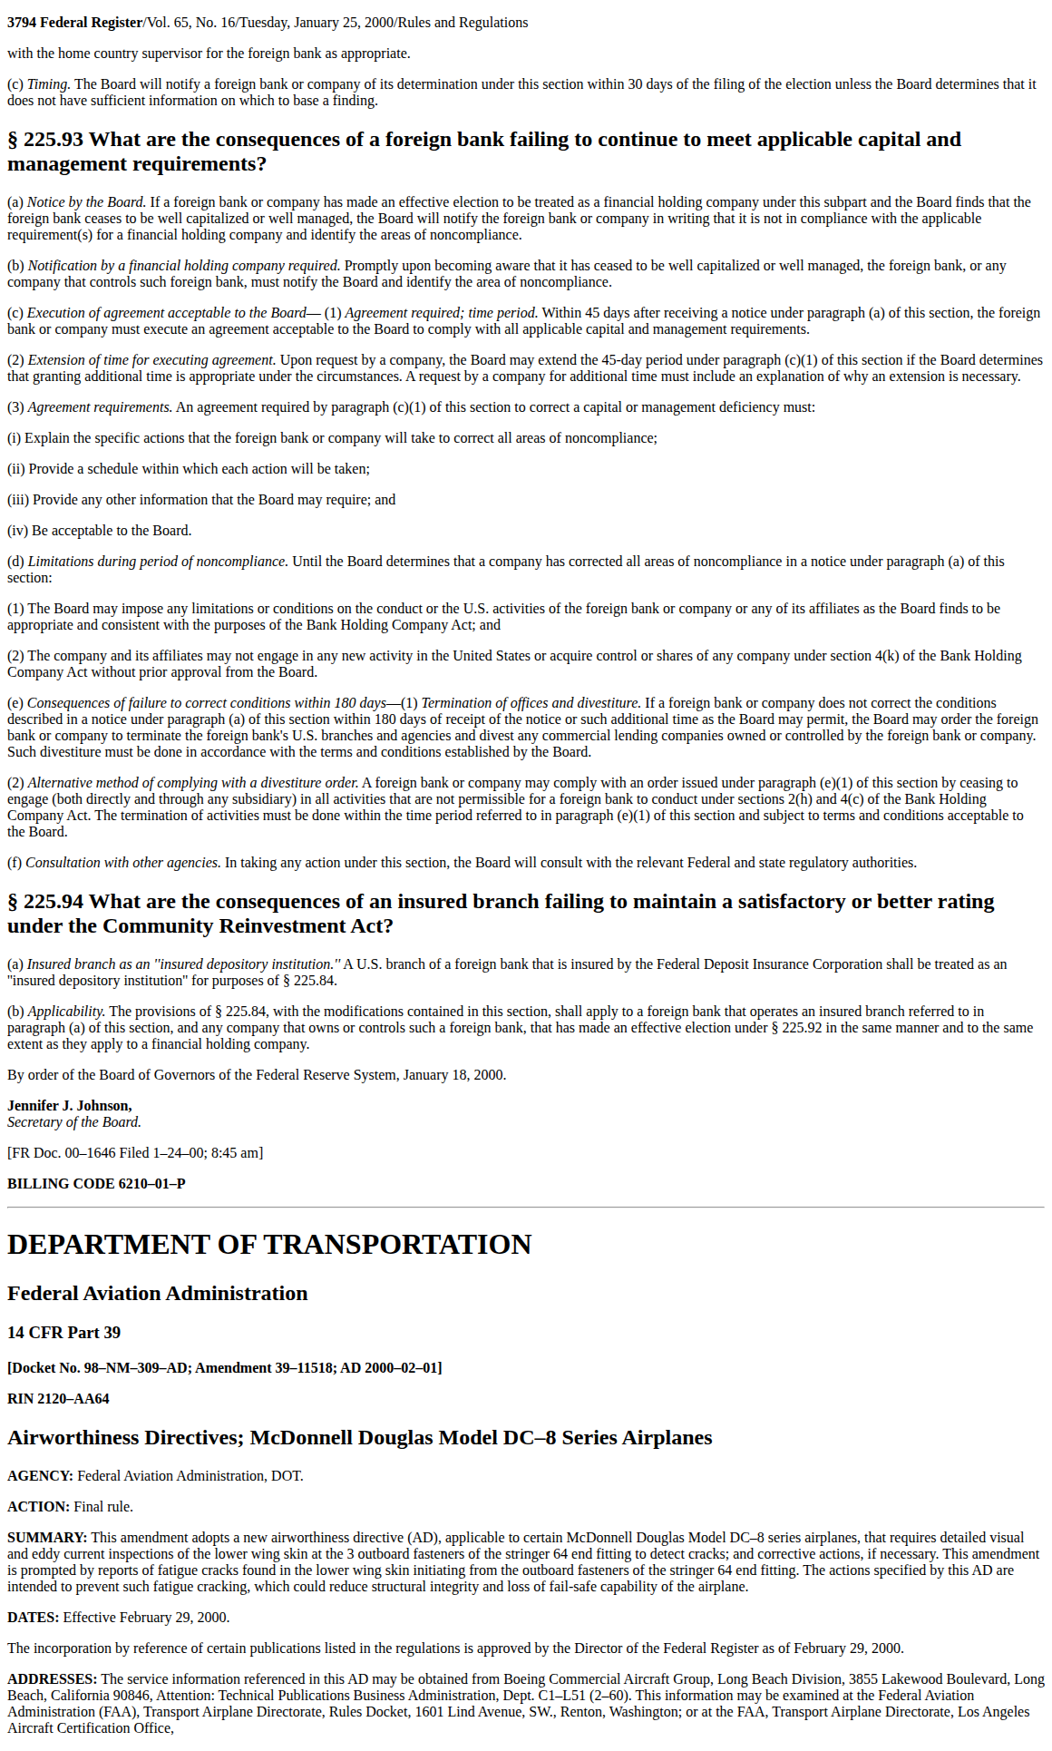3794 Federal Register/Vol. 65, No. 16/Tuesday, January 25, 2000/Rules and Regulations
with the home country supervisor for the foreign bank as appropriate.
(c) Timing. The Board will notify a foreign bank or company of its determination under this section within 30 days of the filing of the election unless the Board determines that it does not have sufficient information on which to base a finding.
§ 225.93 What are the consequences of a foreign bank failing to continue to meet applicable capital and management requirements?
(a) Notice by the Board. If a foreign bank or company has made an effective election to be treated as a financial holding company under this subpart and the Board finds that the foreign bank ceases to be well capitalized or well managed, the Board will notify the foreign bank or company in writing that it is not in compliance with the applicable requirement(s) for a financial holding company and identify the areas of noncompliance.
(b) Notification by a financial holding company required. Promptly upon becoming aware that it has ceased to be well capitalized or well managed, the foreign bank, or any company that controls such foreign bank, must notify the Board and identify the area of noncompliance.
(c) Execution of agreement acceptable to the Board— (1) Agreement required; time period. Within 45 days after receiving a notice under paragraph (a) of this section, the foreign bank or company must execute an agreement acceptable to the Board to comply with all applicable capital and management requirements.
(2) Extension of time for executing agreement. Upon request by a company, the Board may extend the 45-day period under paragraph (c)(1) of this section if the Board determines that granting additional time is appropriate under the circumstances. A request by a company for additional time must include an explanation of why an extension is necessary.
(3) Agreement requirements. An agreement required by paragraph (c)(1) of this section to correct a capital or management deficiency must:
(i) Explain the specific actions that the foreign bank or company will take to correct all areas of noncompliance;
(ii) Provide a schedule within which each action will be taken;
(iii) Provide any other information that the Board may require; and
(iv) Be acceptable to the Board.
(d) Limitations during period of noncompliance. Until the Board determines that a company has corrected all areas of noncompliance in a notice under paragraph (a) of this section:
(1) The Board may impose any limitations or conditions on the conduct or the U.S. activities of the foreign bank or company or any of its affiliates as the Board finds to be appropriate and consistent with the purposes of the Bank Holding Company Act; and
(2) The company and its affiliates may not engage in any new activity in the United States or acquire control or shares of any company under section 4(k) of the Bank Holding Company Act without prior approval from the Board.
(e) Consequences of failure to correct conditions within 180 days—(1) Termination of offices and divestiture. If a foreign bank or company does not correct the conditions described in a notice under paragraph (a) of this section within 180 days of receipt of the notice or such additional time as the Board may permit, the Board may order the foreign bank or company to terminate the foreign bank's U.S. branches and agencies and divest any commercial lending companies owned or controlled by the foreign bank or company. Such divestiture must be done in accordance with the terms and conditions established by the Board.
(2) Alternative method of complying with a divestiture order. A foreign bank or company may comply with an order issued under paragraph (e)(1) of this section by ceasing to engage (both directly and through any subsidiary) in all activities that are not permissible for a foreign bank to conduct under sections 2(h) and 4(c) of the Bank Holding Company Act. The termination of activities must be done within the time period referred to in paragraph (e)(1) of this section and subject to terms and conditions acceptable to the Board.
(f) Consultation with other agencies. In taking any action under this section, the Board will consult with the relevant Federal and state regulatory authorities.
§ 225.94 What are the consequences of an insured branch failing to maintain a satisfactory or better rating under the Community Reinvestment Act?
(a) Insured branch as an ''insured depository institution.'' A U.S. branch of a foreign bank that is insured by the Federal Deposit Insurance Corporation shall be treated as an ''insured depository institution'' for purposes of § 225.84.
(b) Applicability. The provisions of § 225.84, with the modifications contained in this section, shall apply to a foreign bank that operates an insured branch referred to in paragraph (a) of this section, and any company that owns or controls such a foreign bank, that has made an effective election under § 225.92 in the same manner and to the same extent as they apply to a financial holding company.
By order of the Board of Governors of the Federal Reserve System, January 18, 2000.
Jennifer J. Johnson,
Secretary of the Board.
[FR Doc. 00–1646 Filed 1–24–00; 8:45 am]
BILLING CODE 6210–01–P
DEPARTMENT OF TRANSPORTATION
Federal Aviation Administration
14 CFR Part 39
[Docket No. 98–NM–309–AD; Amendment 39–11518; AD 2000–02–01]
RIN 2120–AA64
Airworthiness Directives; McDonnell Douglas Model DC–8 Series Airplanes
AGENCY: Federal Aviation Administration, DOT.
ACTION: Final rule.
SUMMARY: This amendment adopts a new airworthiness directive (AD), applicable to certain McDonnell Douglas Model DC–8 series airplanes, that requires detailed visual and eddy current inspections of the lower wing skin at the 3 outboard fasteners of the stringer 64 end fitting to detect cracks; and corrective actions, if necessary. This amendment is prompted by reports of fatigue cracks found in the lower wing skin initiating from the outboard fasteners of the stringer 64 end fitting. The actions specified by this AD are intended to prevent such fatigue cracking, which could reduce structural integrity and loss of fail-safe capability of the airplane.
DATES: Effective February 29, 2000.
The incorporation by reference of certain publications listed in the regulations is approved by the Director of the Federal Register as of February 29, 2000.
ADDRESSES: The service information referenced in this AD may be obtained from Boeing Commercial Aircraft Group, Long Beach Division, 3855 Lakewood Boulevard, Long Beach, California 90846, Attention: Technical Publications Business Administration, Dept. C1–L51 (2–60). This information may be examined at the Federal Aviation Administration (FAA), Transport Airplane Directorate, Rules Docket, 1601 Lind Avenue, SW., Renton, Washington; or at the FAA, Transport Airplane Directorate, Los Angeles Aircraft Certification Office,